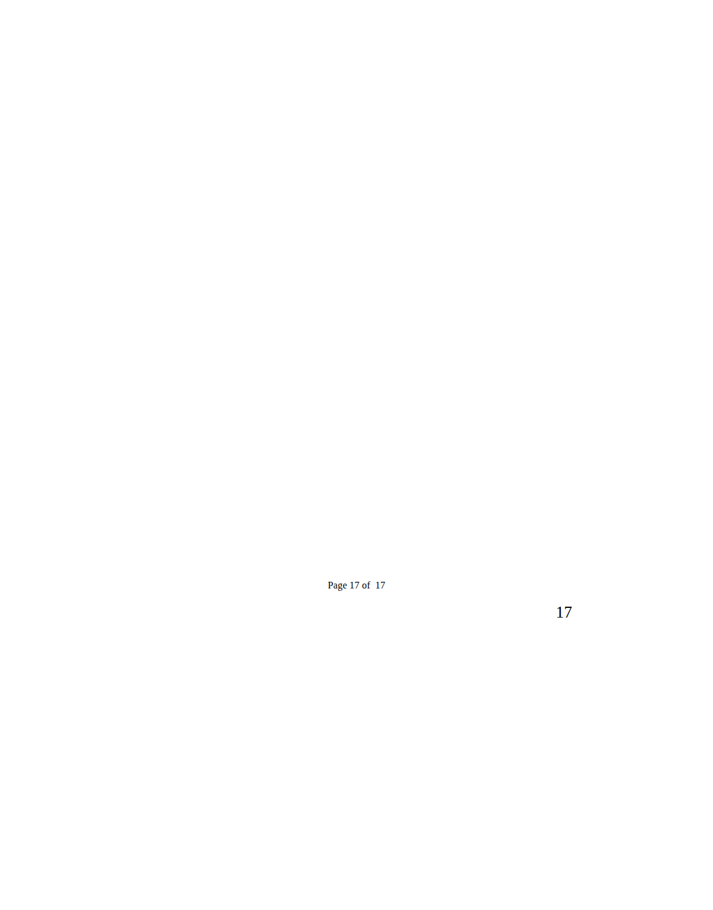Page 17 of 17
17